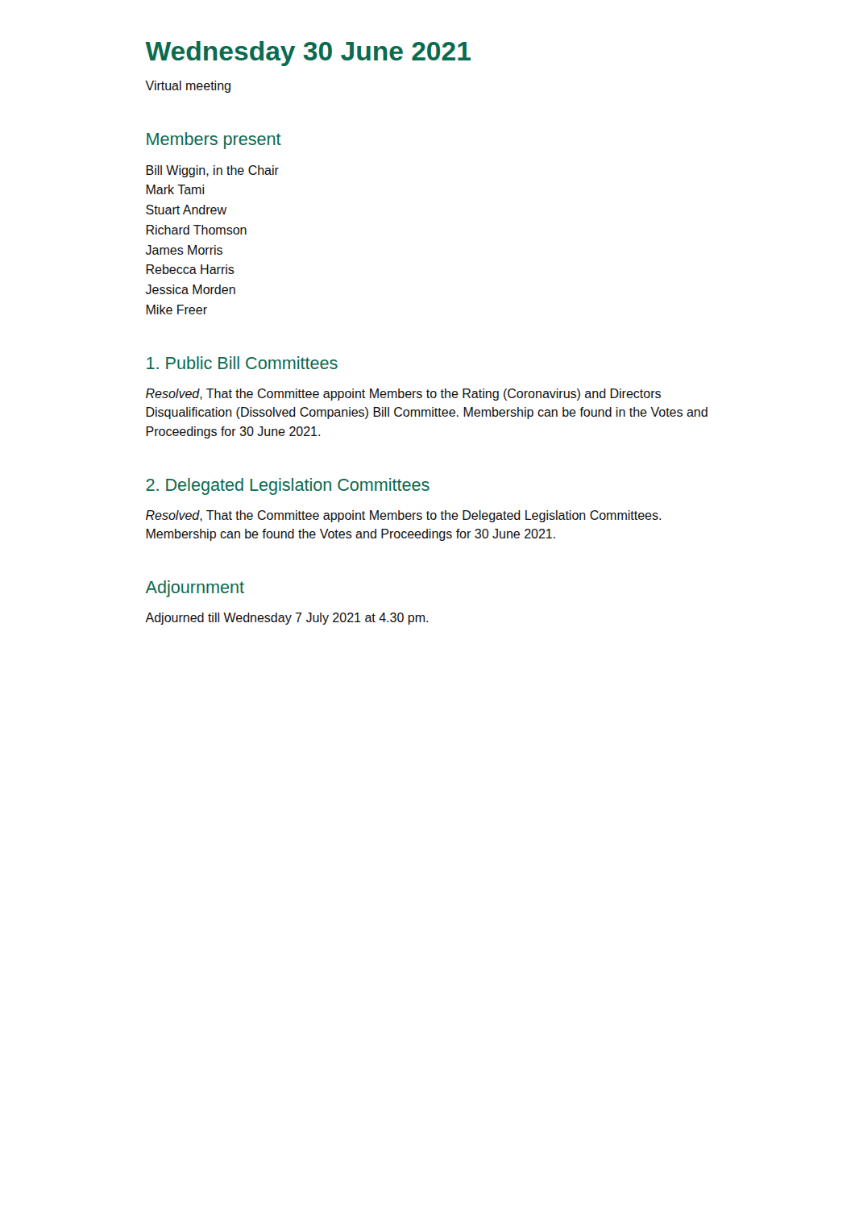Wednesday 30 June 2021
Virtual meeting
Members present
Bill Wiggin, in the Chair
Mark Tami
Stuart Andrew
Richard Thomson
James Morris
Rebecca Harris
Jessica Morden
Mike Freer
1. Public Bill Committees
Resolved, That the Committee appoint Members to the Rating (Coronavirus) and Directors Disqualification (Dissolved Companies) Bill Committee. Membership can be found in the Votes and Proceedings for 30 June 2021.
2. Delegated Legislation Committees
Resolved, That the Committee appoint Members to the Delegated Legislation Committees. Membership can be found the Votes and Proceedings for 30 June 2021.
Adjournment
Adjourned till Wednesday 7 July 2021 at 4.30 pm.